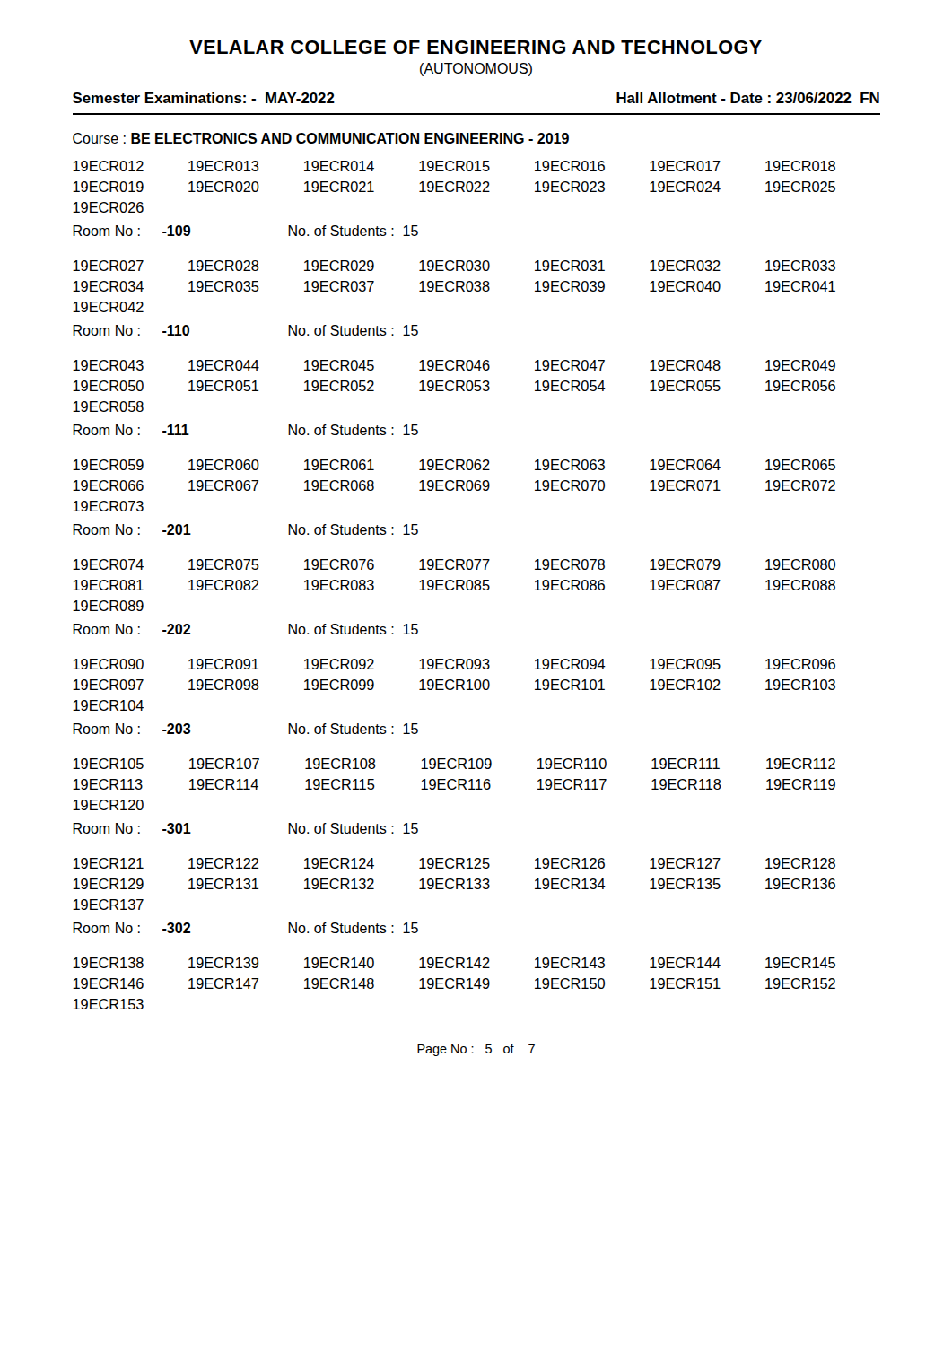VELALAR COLLEGE OF ENGINEERING AND TECHNOLOGY
(AUTONOMOUS)
Semester Examinations: - MAY-2022
Hall Allotment - Date : 23/06/2022 FN
Course : BE ELECTRONICS AND COMMUNICATION ENGINEERING - 2019
| 19ECR012 | 19ECR013 | 19ECR014 | 19ECR015 | 19ECR016 | 19ECR017 | 19ECR018 |
| 19ECR019 | 19ECR020 | 19ECR021 | 19ECR022 | 19ECR023 | 19ECR024 | 19ECR025 |
| 19ECR026 | | | | | | |
Room No : -109 No. of Students : 15
| 19ECR027 | 19ECR028 | 19ECR029 | 19ECR030 | 19ECR031 | 19ECR032 | 19ECR033 |
| 19ECR034 | 19ECR035 | 19ECR037 | 19ECR038 | 19ECR039 | 19ECR040 | 19ECR041 |
| 19ECR042 | | | | | | |
Room No : -110 No. of Students : 15
| 19ECR043 | 19ECR044 | 19ECR045 | 19ECR046 | 19ECR047 | 19ECR048 | 19ECR049 |
| 19ECR050 | 19ECR051 | 19ECR052 | 19ECR053 | 19ECR054 | 19ECR055 | 19ECR056 |
| 19ECR058 | | | | | | |
Room No : -111 No. of Students : 15
| 19ECR059 | 19ECR060 | 19ECR061 | 19ECR062 | 19ECR063 | 19ECR064 | 19ECR065 |
| 19ECR066 | 19ECR067 | 19ECR068 | 19ECR069 | 19ECR070 | 19ECR071 | 19ECR072 |
| 19ECR073 | | | | | | |
Room No : -201 No. of Students : 15
| 19ECR074 | 19ECR075 | 19ECR076 | 19ECR077 | 19ECR078 | 19ECR079 | 19ECR080 |
| 19ECR081 | 19ECR082 | 19ECR083 | 19ECR085 | 19ECR086 | 19ECR087 | 19ECR088 |
| 19ECR089 | | | | | | |
Room No : -202 No. of Students : 15
| 19ECR090 | 19ECR091 | 19ECR092 | 19ECR093 | 19ECR094 | 19ECR095 | 19ECR096 |
| 19ECR097 | 19ECR098 | 19ECR099 | 19ECR100 | 19ECR101 | 19ECR102 | 19ECR103 |
| 19ECR104 | | | | | | |
Room No : -203 No. of Students : 15
| 19ECR105 | 19ECR107 | 19ECR108 | 19ECR109 | 19ECR110 | 19ECR111 | 19ECR112 |
| 19ECR113 | 19ECR114 | 19ECR115 | 19ECR116 | 19ECR117 | 19ECR118 | 19ECR119 |
| 19ECR120 | | | | | | |
Room No : -301 No. of Students : 15
| 19ECR121 | 19ECR122 | 19ECR124 | 19ECR125 | 19ECR126 | 19ECR127 | 19ECR128 |
| 19ECR129 | 19ECR131 | 19ECR132 | 19ECR133 | 19ECR134 | 19ECR135 | 19ECR136 |
| 19ECR137 | | | | | | |
Room No : -302 No. of Students : 15
| 19ECR138 | 19ECR139 | 19ECR140 | 19ECR142 | 19ECR143 | 19ECR144 | 19ECR145 |
| 19ECR146 | 19ECR147 | 19ECR148 | 19ECR149 | 19ECR150 | 19ECR151 | 19ECR152 |
| 19ECR153 | | | | | | |
Page No : 5 of 7